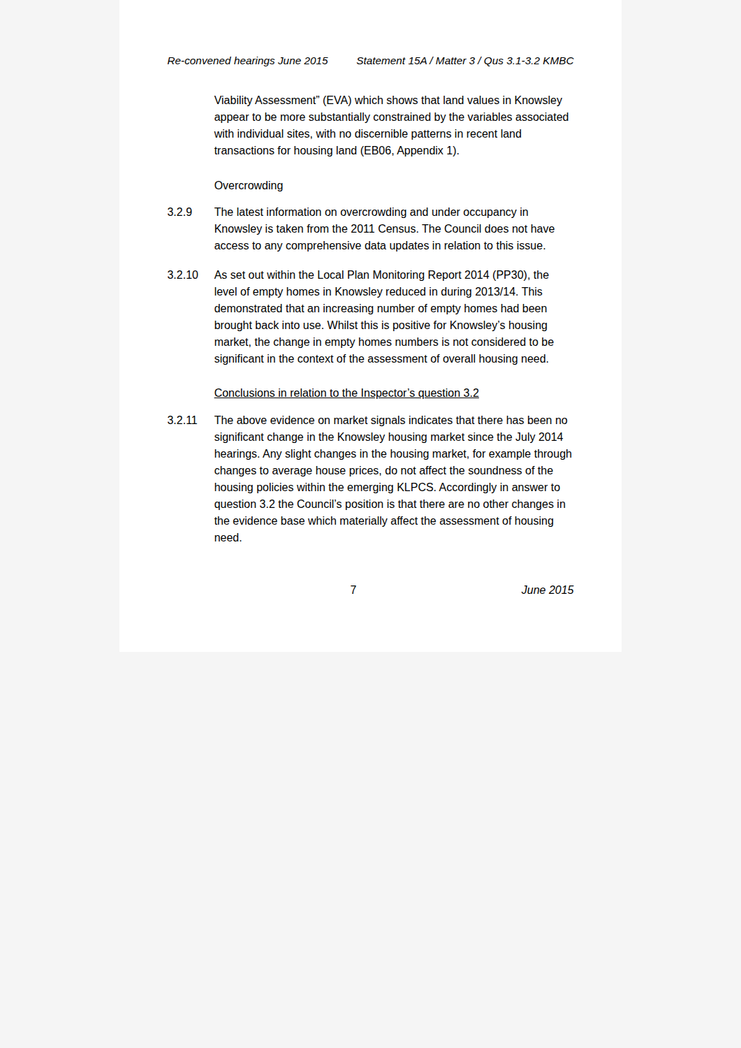Re-convened hearings June 2015
Statement 15A / Matter 3 / Qus 3.1-3.2 KMBC
Viability Assessment” (EVA) which shows that land values in Knowsley appear to be more substantially constrained by the variables associated with individual sites, with no discernible patterns in recent land transactions for housing land (EB06, Appendix 1).
Overcrowding
3.2.9
The latest information on overcrowding and under occupancy in Knowsley is taken from the 2011 Census. The Council does not have access to any comprehensive data updates in relation to this issue.
3.2.10
As set out within the Local Plan Monitoring Report 2014 (PP30), the level of empty homes in Knowsley reduced in during 2013/14. This demonstrated that an increasing number of empty homes had been brought back into use. Whilst this is positive for Knowsley’s housing market, the change in empty homes numbers is not considered to be significant in the context of the assessment of overall housing need.
Conclusions in relation to the Inspector’s question 3.2
3.2.11
The above evidence on market signals indicates that there has been no significant change in the Knowsley housing market since the July 2014 hearings. Any slight changes in the housing market, for example through changes to average house prices, do not affect the soundness of the housing policies within the emerging KLPCS. Accordingly in answer to question 3.2 the Council’s position is that there are no other changes in the evidence base which materially affect the assessment of housing need.
7
June 2015